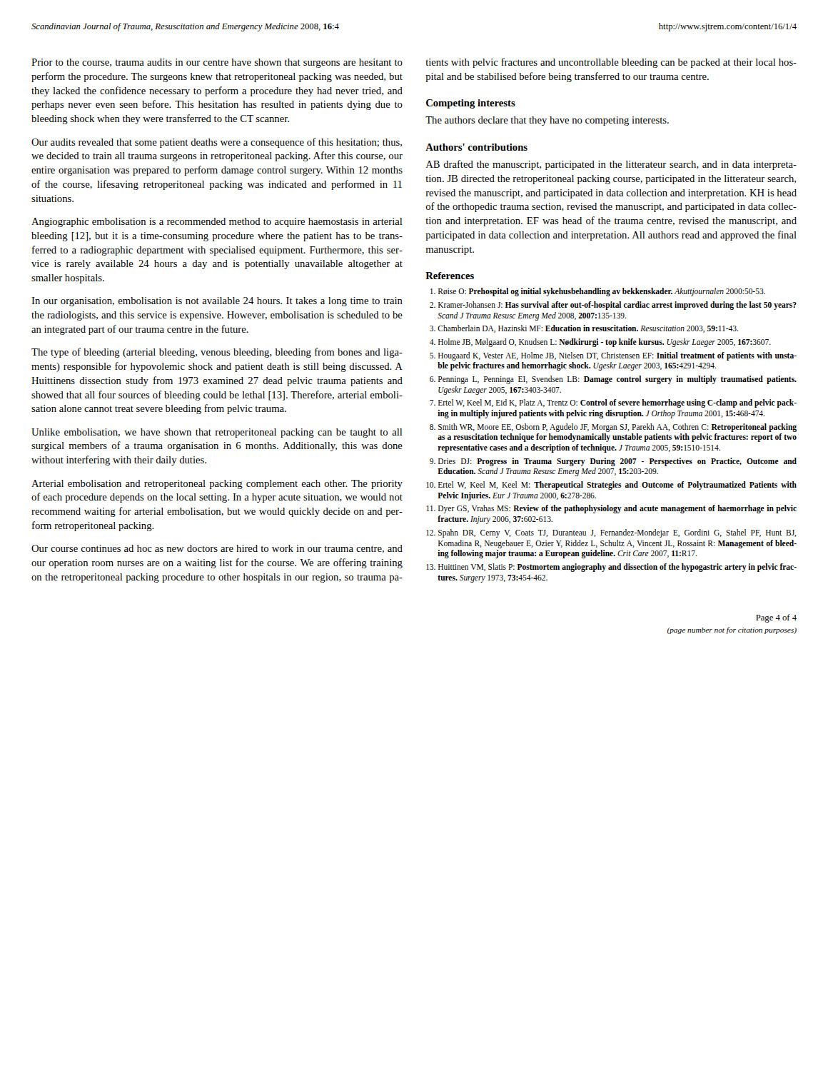Scandinavian Journal of Trauma, Resuscitation and Emergency Medicine 2008, 16:4 http://www.sjtrem.com/content/16/1/4
Prior to the course, trauma audits in our centre have shown that surgeons are hesitant to perform the procedure. The surgeons knew that retroperitoneal packing was needed, but they lacked the confidence necessary to perform a procedure they had never tried, and perhaps never even seen before. This hesitation has resulted in patients dying due to bleeding shock when they were transferred to the CT scanner.
Our audits revealed that some patient deaths were a consequence of this hesitation; thus, we decided to train all trauma surgeons in retroperitoneal packing. After this course, our entire organisation was prepared to perform damage control surgery. Within 12 months of the course, lifesaving retroperitoneal packing was indicated and performed in 11 situations.
Angiographic embolisation is a recommended method to acquire haemostasis in arterial bleeding [12], but it is a time-consuming procedure where the patient has to be transferred to a radiographic department with specialised equipment. Furthermore, this service is rarely available 24 hours a day and is potentially unavailable altogether at smaller hospitals.
In our organisation, embolisation is not available 24 hours. It takes a long time to train the radiologists, and this service is expensive. However, embolisation is scheduled to be an integrated part of our trauma centre in the future.
The type of bleeding (arterial bleeding, venous bleeding, bleeding from bones and ligaments) responsible for hypovolemic shock and patient death is still being discussed. A Huittinens dissection study from 1973 examined 27 dead pelvic trauma patients and showed that all four sources of bleeding could be lethal [13]. Therefore, arterial embolisation alone cannot treat severe bleeding from pelvic trauma.
Unlike embolisation, we have shown that retroperitoneal packing can be taught to all surgical members of a trauma organisation in 6 months. Additionally, this was done without interfering with their daily duties.
Arterial embolisation and retroperitoneal packing complement each other. The priority of each procedure depends on the local setting. In a hyper acute situation, we would not recommend waiting for arterial embolisation, but we would quickly decide on and perform retroperitoneal packing.
Our course continues ad hoc as new doctors are hired to work in our trauma centre, and our operation room nurses are on a waiting list for the course. We are offering training on the retroperitoneal packing procedure to other hospitals in our region, so trauma patients with pelvic fractures and uncontrollable bleeding can be packed at their local hospital and be stabilised before being transferred to our trauma centre.
Competing interests
The authors declare that they have no competing interests.
Authors' contributions
AB drafted the manuscript, participated in the litterateur search, and in data interpretation. JB directed the retroperitoneal packing course, participated in the litterateur search, revised the manuscript, and participated in data collection and interpretation. KH is head of the orthopedic trauma section, revised the manuscript, and participated in data collection and interpretation. EF was head of the trauma centre, revised the manuscript, and participated in data collection and interpretation. All authors read and approved the final manuscript.
References
Røise O: Prehospital og initial sykehusbehandling av bekkenskader. Akuttjournalen 2000:50-53.
Kramer-Johansen J: Has survival after out-of-hospital cardiac arrest improved during the last 50 years? Scand J Trauma Resusc Emerg Med 2008, 2007: 135-139.
Chamberlain DA, Hazinski MF: Education in resuscitation. Resuscitation 2003, 59: 11-43.
Holme JB, Mølgaard O, Knudsen L: Nødkirurgi - top knife kursus. Ugeskr Laeger 2005, 167: 3607.
Hougaard K, Vester AE, Holme JB, Nielsen DT, Christensen EF: Initial treatment of patients with unstable pelvic fractures and hemorrhagic shock. Ugeskr Laeger 2003, 165: 4291-4294.
Penninga L, Penninga EI, Svendsen LB: Damage control surgery in multiply traumatised patients. Ugeskr Laeger 2005, 167: 3403-3407.
Ertel W, Keel M, Eid K, Platz A, Trentz O: Control of severe hemorrhage using C-clamp and pelvic packing in multiply injured patients with pelvic ring disruption. J Orthop Trauma 2001, 15: 468-474.
Smith WR, Moore EE, Osborn P, Agudelo JF, Morgan SJ, Parekh AA, Cothren C: Retroperitoneal packing as a resuscitation technique for hemodynamically unstable patients with pelvic fractures: report of two representative cases and a description of technique. J Trauma 2005, 59: 1510-1514.
Dries DJ: Progress in Trauma Surgery During 2007 - Perspectives on Practice, Outcome and Education. Scand J Trauma Resusc Emerg Med 2007, 15: 203-209.
Ertel W, Keel M, Keel M: Therapeutical Strategies and Outcome of Polytraumatized Patients with Pelvic Injuries. Eur J Trauma 2000, 6: 278-286.
Dyer GS, Vrahas MS: Review of the pathophysiology and acute management of haemorrhage in pelvic fracture. Injury 2006, 37: 602-613.
Spahn DR, Cerny V, Coats TJ, Duranteau J, Fernandez-Mondejar E, Gordini G, Stahel PF, Hunt BJ, Komadina R, Neugebauer E, Ozier Y, Riddez L, Schultz A, Vincent JL, Rossaint R: Management of bleeding following major trauma: a European guideline. Crit Care 2007, 11: R17.
Huittinen VM, Slatis P: Postmortem angiography and dissection of the hypogastric artery in pelvic fractures. Surgery 1973, 73: 454-462.
Page 4 of 4
(page number not for citation purposes)